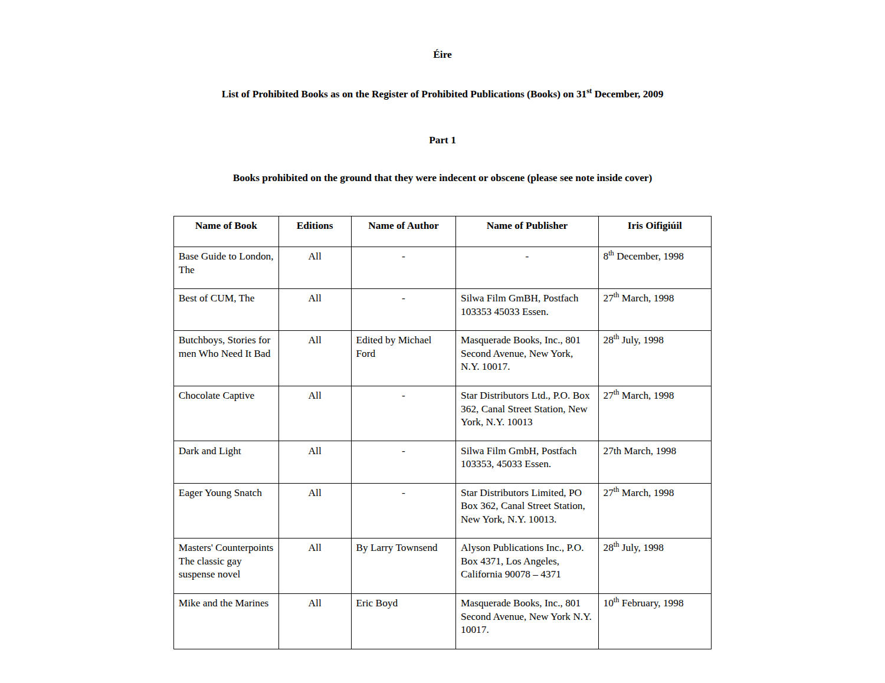Éire
List of Prohibited Books as on the Register of Prohibited Publications (Books) on 31st December, 2009
Part 1
Books prohibited on the ground that they were indecent or obscene (please see note inside cover)
| Name of Book | Editions | Name of Author | Name of Publisher | Iris Oifigiúil |
| --- | --- | --- | --- | --- |
| Base Guide to London, The | All | - | - | 8 th December, 1998 |
| Best of CUM, The | All | - | Silwa Film GmBH, Postfach 103353 45033 Essen. | 27 th March, 1998 |
| Butchboys, Stories for men Who Need It Bad | All | Edited by Michael Ford | Masquerade Books, Inc., 801 Second Avenue, New York, N.Y. 10017. | 28 th July, 1998 |
| Chocolate Captive | All | - | Star Distributors Ltd., P.O. Box 362, Canal Street Station, New York, N.Y. 10013 | 27 th March, 1998 |
| Dark and Light | All | - | Silwa Film GmbH, Postfach 103353, 45033 Essen. | 27th March, 1998 |
| Eager Young Snatch | All | - | Star Distributors Limited, PO Box 362, Canal Street Station, New York, N.Y. 10013. | 27 th March, 1998 |
| Masters' Counterpoints The classic gay suspense novel | All | By Larry Townsend | Alyson Publications Inc., P.O. Box 4371, Los Angeles, California 90078 – 4371 | 28 th July, 1998 |
| Mike and the Marines | All | Eric Boyd | Masquerade Books, Inc., 801 Second Avenue, New York N.Y. 10017. | 10 th February, 1998 |